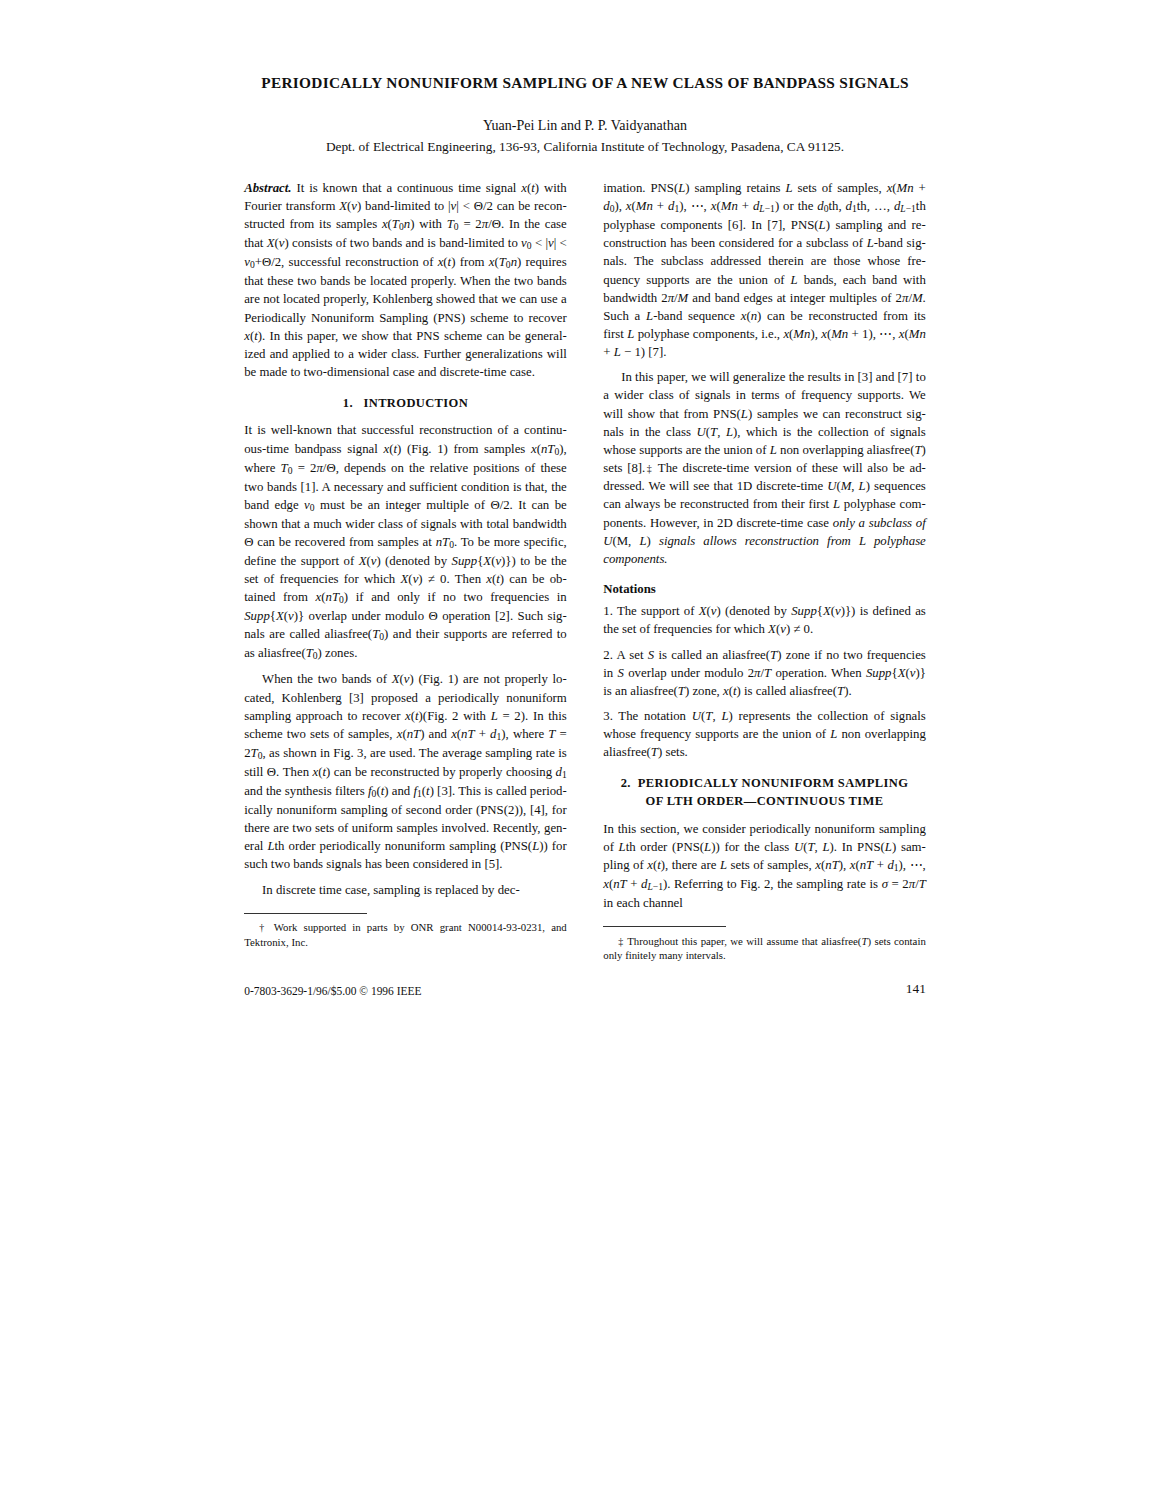PERIODICALLY NONUNIFORM SAMPLING OF A NEW CLASS OF BANDPASS SIGNALS
Yuan-Pei Lin and P. P. Vaidyanathan
Dept. of Electrical Engineering, 136-93, California Institute of Technology, Pasadena, CA 91125.
Abstract. It is known that a continuous time signal x(t) with Fourier transform X(ν) band-limited to |ν| < Θ/2 can be reconstructed from its samples x(T 0 n) with T 0 = 2π/Θ. In the case that X(ν) consists of two bands and is band-limited to ν 0 < |ν| < ν 0+Θ/2, successful reconstruction of x(t) from x(T 0 n) requires that these two bands be located properly. When the two bands are not located properly, Kohlenberg showed that we can use a Periodically Nonuniform Sampling (PNS) scheme to recover x(t). In this paper, we show that PNS scheme can be generalized and applied to a wider class. Further generalizations will be made to two-dimensional case and discrete-time case.
1. INTRODUCTION
It is well-known that successful reconstruction of a continuous-time bandpass signal x(t) (Fig. 1) from samples x(nT 0), where T 0 = 2π/Θ, depends on the relative positions of these two bands [1]. A necessary and sufficient condition is that, the band edge ν 0 must be an integer multiple of Θ/2. It can be shown that a much wider class of signals with total bandwidth Θ can be recovered from samples at nT 0. To be more specific, define the support of X(ν) (denoted by Supp{X(ν)}) to be the set of frequencies for which X(ν) ≠ 0. Then x(t) can be obtained from x(nT 0) if and only if no two frequencies in Supp{X(ν)} overlap under modulo Θ operation [2]. Such signals are called aliasfree(T 0) and their supports are referred to as aliasfree(T 0) zones.
When the two bands of X(ν) (Fig. 1) are not properly located, Kohlenberg [3] proposed a periodically nonuniform sampling approach to recover x(t)(Fig. 2 with L = 2). In this scheme two sets of samples, x(nT) and x(nT + d 1), where T = 2T 0, as shown in Fig. 3, are used. The average sampling rate is still Θ. Then x(t) can be reconstructed by properly choosing d 1 and the synthesis filters f 0(t) and f 1(t) [3]. This is called periodically nonuniform sampling of second order (PNS(2)), [4], for there are two sets of uniform samples involved. Recently, general Lth order periodically nonuniform sampling (PNS(L)) for such two bands signals has been considered in [5].
In discrete time case, sampling is replaced by dec-
† Work supported in parts by ONR grant N00014-93-0231, and Tektronix, Inc.
imation. PNS(L) sampling retains L sets of samples, x(Mn + d 0), x(Mn + d 1), ⋯, x(Mn + dL−1) or the d 0th, d 1th, …, dL−1th polyphase components [6]. In [7], PNS(L) sampling and reconstruction has been considered for a subclass of L-band signals. The subclass addressed therein are those whose frequency supports are the union of L bands, each band with bandwidth 2π/M and band edges at integer multiples of 2π/M. Such a L-band sequence x(n) can be reconstructed from its first L polyphase components, i.e., x(Mn), x(Mn + 1), ⋯, x(Mn + L − 1) [7].
In this paper, we will generalize the results in [3] and [7] to a wider class of signals in terms of frequency supports. We will show that from PNS(L) samples we can reconstruct signals in the class U(T, L), which is the collection of signals whose supports are the union of L non overlapping aliasfree(T) sets [8].‡ The discrete-time version of these will also be addressed. We will see that 1D discrete-time U(M, L) sequences can always be reconstructed from their first L polyphase components. However, in 2D discrete-time case only a subclass of U(M, L) signals allows reconstruction from L polyphase components.
Notations
1. The support of X(ν) (denoted by Supp{X(ν)}) is defined as the set of frequencies for which X(ν) ≠ 0.
2. A set S is called an aliasfree(T) zone if no two frequencies in S overlap under modulo 2π/T operation. When Supp{X(ν)} is an aliasfree(T) zone, x(t) is called aliasfree(T).
3. The notation U(T, L) represents the collection of signals whose frequency supports are the union of L non overlapping aliasfree(T) sets.
2. PERIODICALLY NONUNIFORM SAMPLING
OF LTH ORDER—CONTINUOUS TIME
In this section, we consider periodically nonuniform sampling of Lth order (PNS(L)) for the class U(T, L). In PNS(L) sampling of x(t), there are L sets of samples, x(nT), x(nT + d 1), ⋯, x(nT + dL−1). Referring to Fig. 2, the sampling rate is σ = 2π/T in each channel
‡ Throughout this paper, we will assume that aliasfree(T) sets contain only finitely many intervals.
0-7803-3629-1/96/$5.00 © 1996 IEEE
141